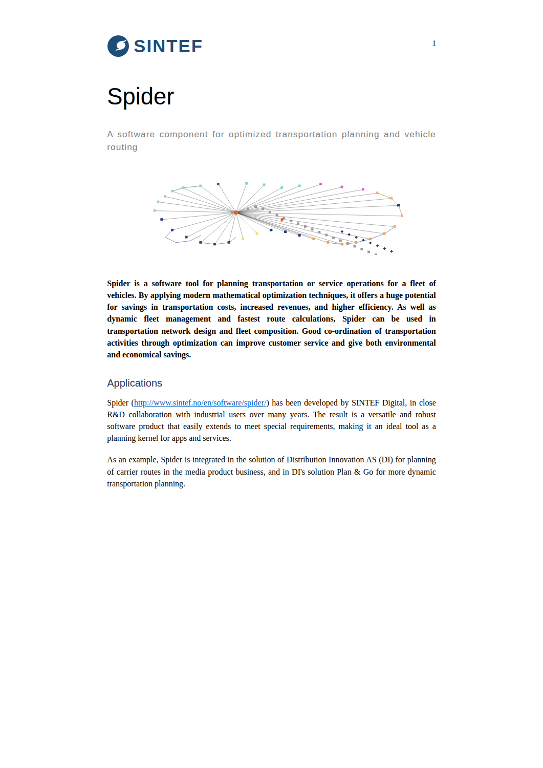SINTEF
1
Spider
A software component for optimized transportation planning and vehicle routing
Spider is a software tool for planning transportation or service operations for a fleet of vehicles. By applying modern mathematical optimization techniques, it offers a huge potential for savings in transportation costs, increased revenues, and higher efficiency. As well as dynamic fleet management and fastest route calculations, Spider can be used in transportation network design and fleet composition. Good co-ordination of transportation activities through optimization can improve customer service and give both environmental and economical savings.
Applications
Spider (http://www.sintef.no/en/software/spider/) has been developed by SINTEF Digital, in close R&D collaboration with industrial users over many years. The result is a versatile and robust software product that easily extends to meet special requirements, making it an ideal tool as a planning kernel for apps and services.
As an example, Spider is integrated in the solution of Distribution Innovation AS (DI) for planning of carrier routes in the media product business, and in DI's solution Plan & Go for more dynamic transportation planning.